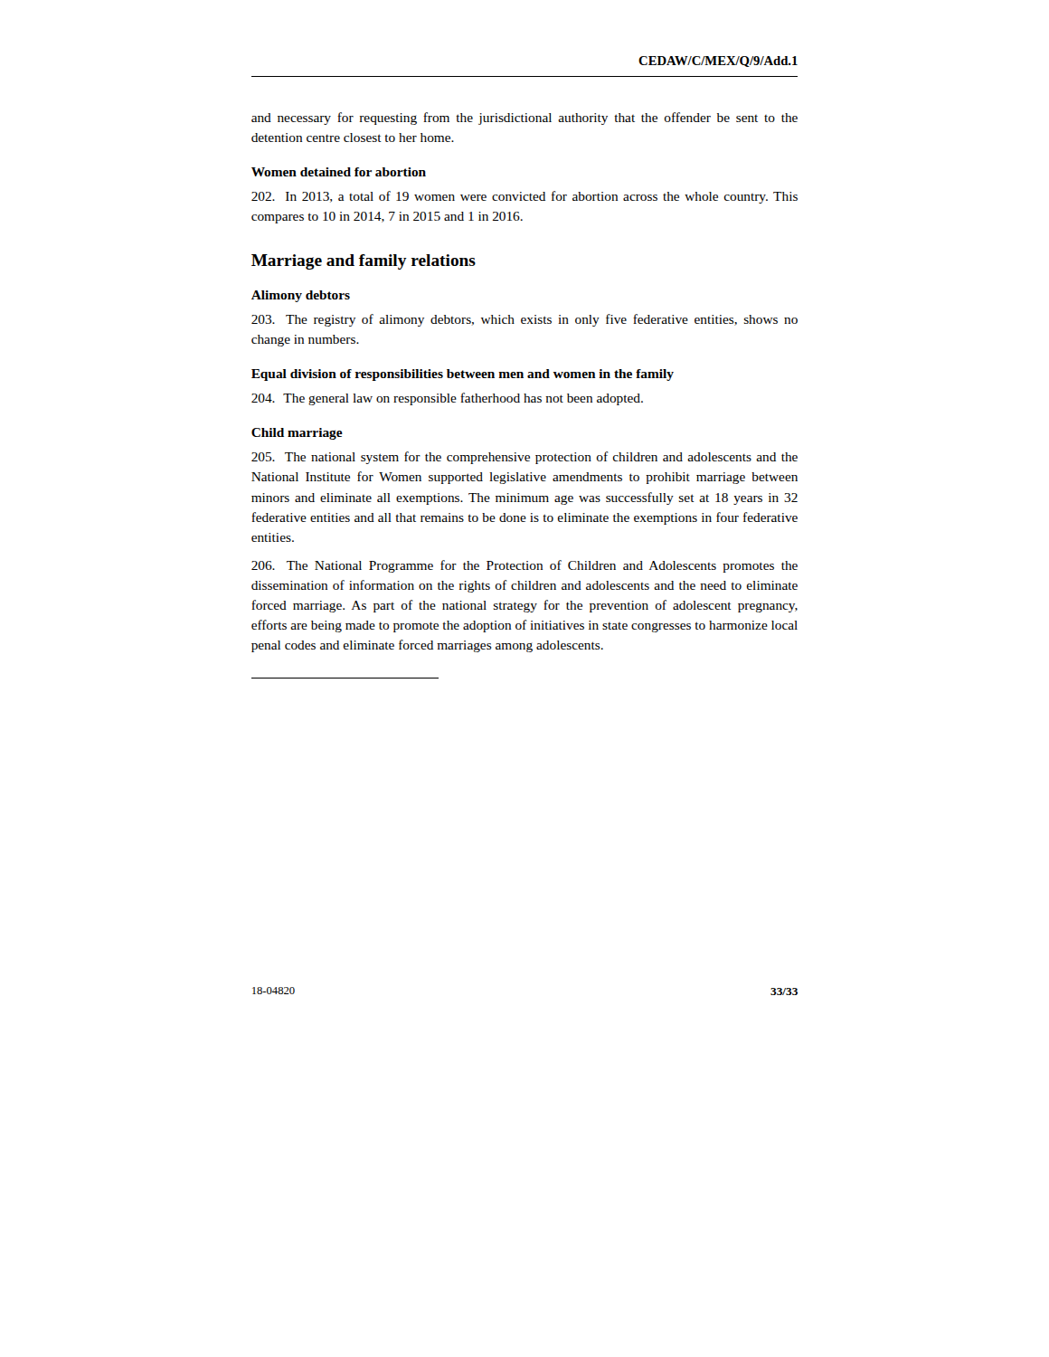CEDAW/C/MEX/Q/9/Add.1
and necessary for requesting from the jurisdictional authority that the offender be sent to the detention centre closest to her home.
Women detained for abortion
202. In 2013, a total of 19 women were convicted for abortion across the whole country. This compares to 10 in 2014, 7 in 2015 and 1 in 2016.
Marriage and family relations
Alimony debtors
203. The registry of alimony debtors, which exists in only five federative entities, shows no change in numbers.
Equal division of responsibilities between men and women in the family
204. The general law on responsible fatherhood has not been adopted.
Child marriage
205. The national system for the comprehensive protection of children and adolescents and the National Institute for Women supported legislative amendments to prohibit marriage between minors and eliminate all exemptions. The minimum age was successfully set at 18 years in 32 federative entities and all that remains to be done is to eliminate the exemptions in four federative entities.
206. The National Programme for the Protection of Children and Adolescents promotes the dissemination of information on the rights of children and adolescents and the need to eliminate forced marriage. As part of the national strategy for the prevention of adolescent pregnancy, efforts are being made to promote the adoption of initiatives in state congresses to harmonize local penal codes and eliminate forced marriages among adolescents.
18-04820
33/33